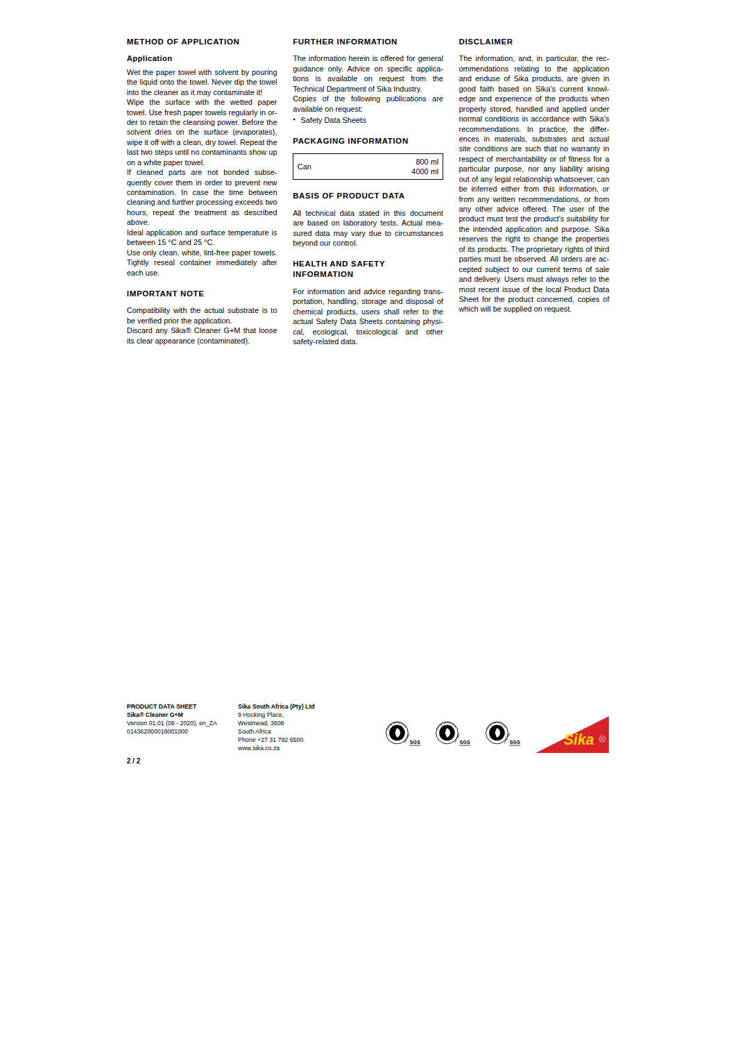METHOD OF APPLICATION
Application
Wet the paper towel with solvent by pouring the liquid onto the towel. Never dip the towel into the cleaner as it may contaminate it!
Wipe the surface with the wetted paper towel. Use fresh paper towels regularly in order to retain the cleansing power. Before the solvent dries on the surface (evaporates), wipe it off with a clean, dry towel. Repeat the last two steps until no contaminants show up on a white paper towel.
If cleaned parts are not bonded subsequently cover them in order to prevent new contamination. In case the time between cleaning and further processing exceeds two hours, repeat the treatment as described above.
Ideal application and surface temperature is between 15 °C and 25 °C.
Use only clean, white, lint-free paper towels. Tightly reseal container immediately after each use.
IMPORTANT NOTE
Compatibility with the actual substrate is to be verified prior the application.
Discard any Sika® Cleaner G+M that loose its clear appearance (contaminated).
FURTHER INFORMATION
The information herein is offered for general guidance only. Advice on specific applications is available on request from the Technical Department of Sika Industry.
Copies of the following publications are available on request:
Safety Data Sheets
PACKAGING INFORMATION
| Can | 800 ml 4000 ml |
BASIS OF PRODUCT DATA
All technical data stated in this document are based on laboratory tests. Actual measured data may vary due to circumstances beyond our control.
HEALTH AND SAFETY INFORMATION
For information and advice regarding transportation, handling, storage and disposal of chemical products, users shall refer to the actual Safety Data Sheets containing physical, ecological, toxicological and other safety-related data.
DISCLAIMER
The information, and, in particular, the recommendations relating to the application and enduse of Sika products, are given in good faith based on Sika's current knowledge and experience of the products when properly stored, handled and applied under normal conditions in accordance with Sika's recommendations. In practice, the differences in materials, substrates and actual site conditions are such that no warranty in respect of merchantability or of fitness for a particular purpose, nor any liability arising out of any legal relationship whatsoever, can be inferred either from this information, or from any written recommendations, or from any other advice offered. The user of the product must test the product's suitability for the intended application and purpose. Sika reserves the right to change the properties of its products. The proprietary rights of third parties must be observed. All orders are accepted subject to our current terms of sale and delivery. Users must always refer to the most recent issue of the local Product Data Sheet for the product concerned, copies of which will be supplied on request.
PRODUCT DATA SHEET
Sika® Cleaner G+M
Version 01.01 (08 - 2020), en_ZA
014362000019001000
Sika South Africa (Pty) Ltd
9 Hocking Place,
Westmead, 3608
South Africa
Phone +27 31 792 6500
www.sika.co.za
✓ SYSTEM CERTIFICATION ISO 9001 SGS
✓ SYSTEM CERTIFICATION ISO 14001 SGS
✓ SYSTEM CERTIFICATION OHSAS 18001 SGS
Sika R
2 / 2